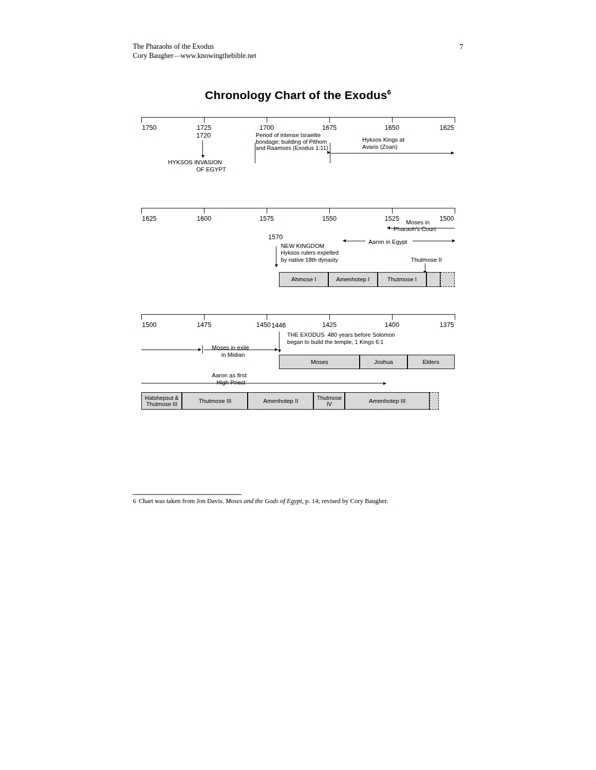The Pharaohs of the Exodus Cory Baugher—www.knowingthebible.net
7
Chronology Chart of the Exodus6
1750 1725 1700 1675 1650 1625
1720
HYKSOS INVASION
OF EGYPT
Period of intense Israelite
bondage; building of Pithom
and Raamses (Exodus 1:11)
Hyksos Kings at
Avaris (Zoan)
1625 1600 1575 1550 1525 1500
Moses in
Pharaoh's Court
1570
Aaron in Egypt
NEW KINGDOM
Hyksos rulers expelled
by native 18th dynasty
Thutmose II
Ahmose I
Amenhotep I
Thutmose I
1500 1475 1450 1425 1400 1375
1446
THE EXODUS 480 years before Solomon
began to build the temple, 1 Kings 6:1
Moses in exile
in Midian
Moses
Joshua
Elders
Aaron as first
High Priest
Hatshepsut &
Thutmose III
Thutmose III
Amenhotep II
Thutmose
IV
Amenhotep III
6 Chart was taken from Jon Davis. Moses and the Gods of Egypt, p. 14; revised by Cory Baugher.